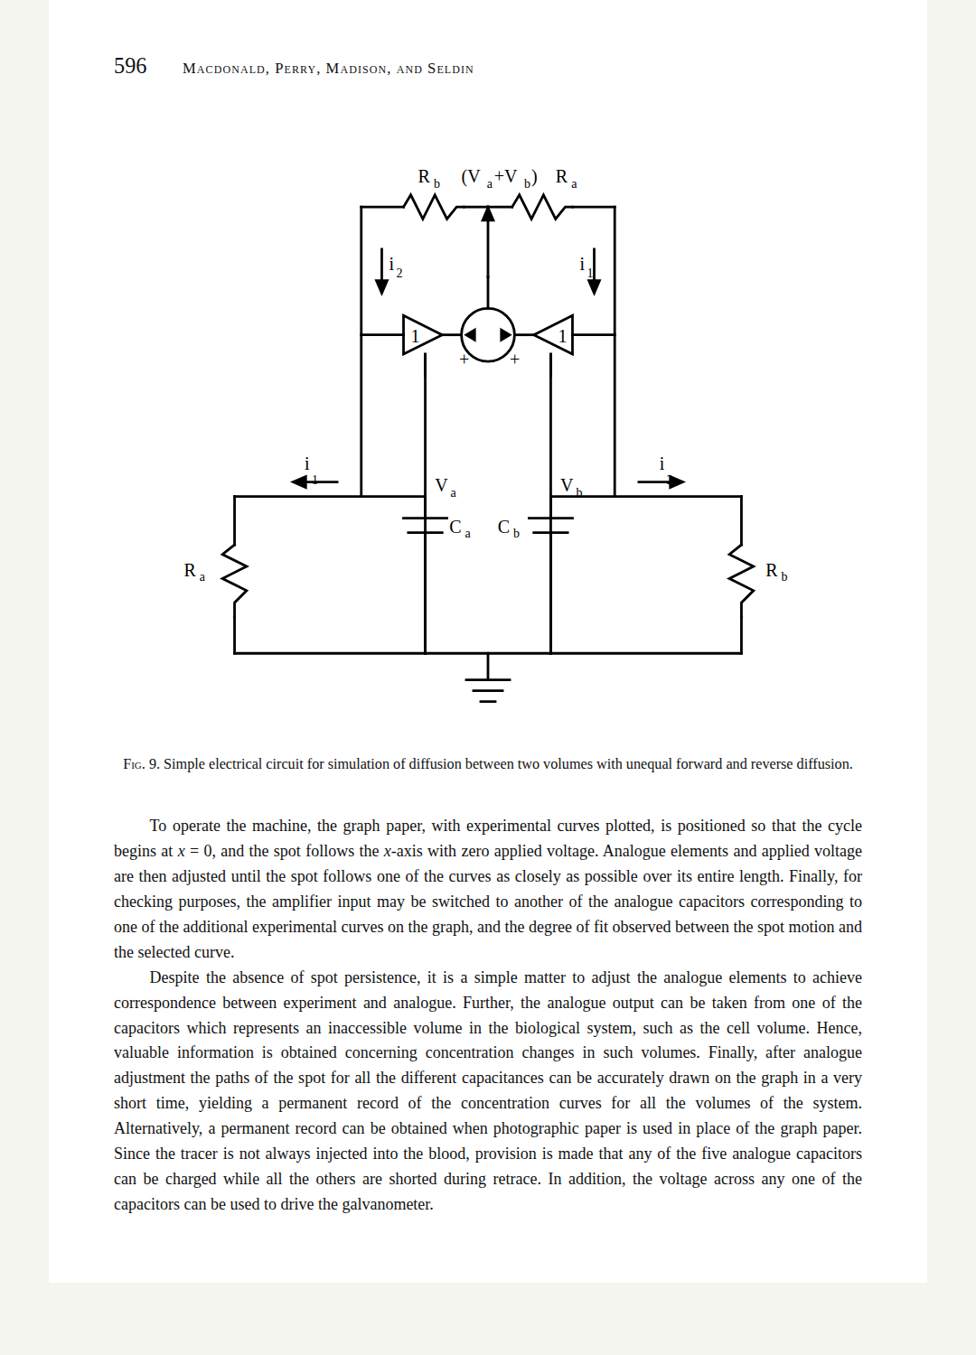596 Macdonald, Perry, Madison, and Seldin
Figure 9 circuit diagram A bridge-like electrical circuit with two resistors R sub b and R sub a at the top joined at a node labelled V sub a plus V sub b, two triangular amplifiers of gain 1 feeding a summing circle, branch currents i sub 1 and i sub 2, capacitors C sub a and C sub b with node voltages V sub a and V sub b, resistors R sub a and R sub b on the outer sides, and a ground symbol at the bottom. Rb (Va+Vb) Ra i2 i1 1 1 + + i1 i2 Va Vb Ca Cb Ra Rb
Fig. 9. Simple electrical circuit for simulation of diffusion between two volumes with unequal forward and reverse diffusion.
To operate the machine, the graph paper, with experimental curves plotted, is positioned so that the cycle begins at x = 0, and the spot follows the x-axis with zero applied voltage. Analogue elements and applied voltage are then adjusted until the spot follows one of the curves as closely as possible over its entire length. Finally, for checking purposes, the amplifier input may be switched to another of the analogue capacitors corresponding to one of the additional experimental curves on the graph, and the degree of fit observed between the spot motion and the selected curve.
Despite the absence of spot persistence, it is a simple matter to adjust the analogue elements to achieve correspondence between experiment and analogue. Further, the analogue output can be taken from one of the capacitors which represents an inaccessible volume in the biological system, such as the cell volume. Hence, valuable information is obtained concerning concentration changes in such volumes. Finally, after analogue adjustment the paths of the spot for all the different capacitances can be accurately drawn on the graph in a very short time, yielding a permanent record of the concentration curves for all the volumes of the system. Alternatively, a permanent record can be obtained when photographic paper is used in place of the graph paper. Since the tracer is not always injected into the blood, provision is made that any of the five analogue capacitors can be charged while all the others are shorted during retrace. In addition, the voltage across any one of the capacitors can be used to drive the galvanometer.